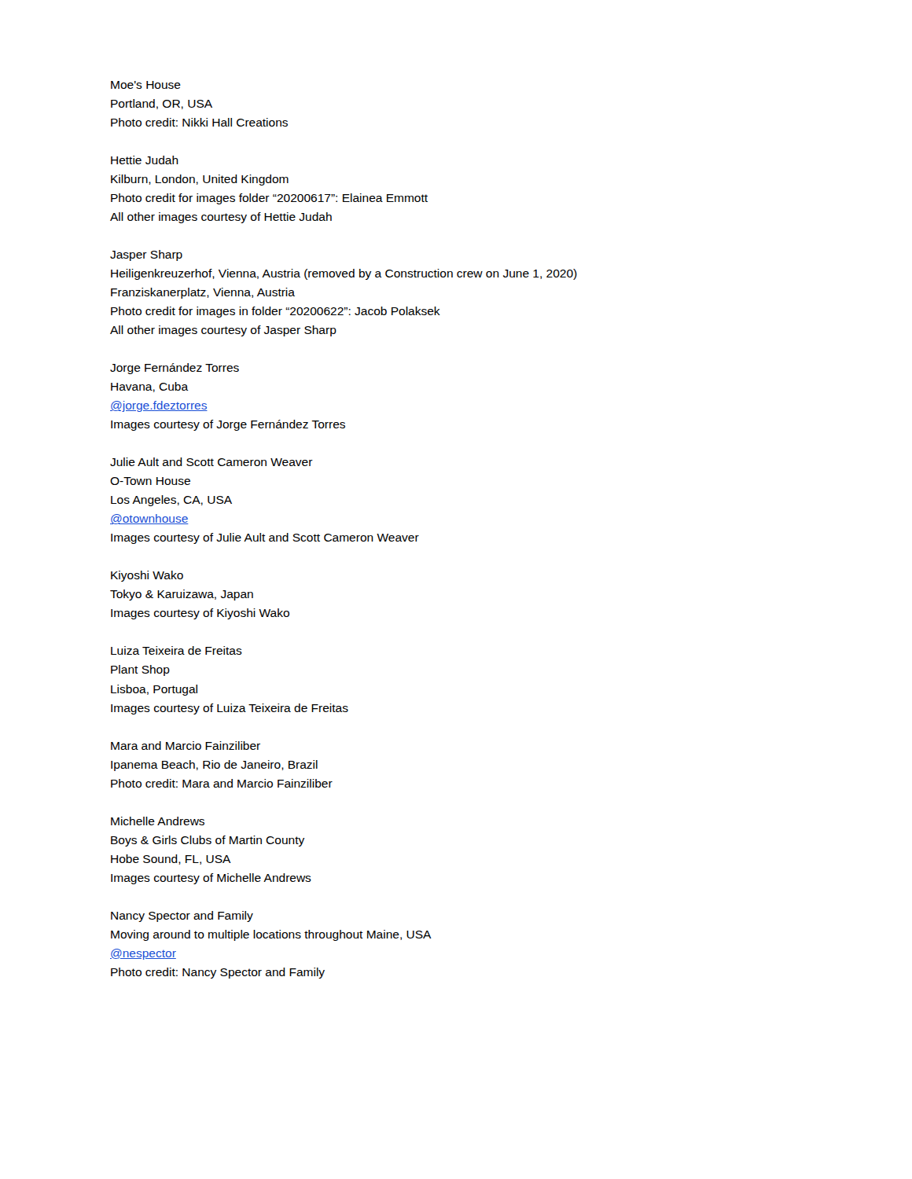Moe's House
Portland, OR, USA
Photo credit: Nikki Hall Creations
Hettie Judah
Kilburn, London, United Kingdom
Photo credit for images folder “20200617”: Elainea Emmott
All other images courtesy of Hettie Judah
Jasper Sharp
Heiligenkreuzerhof, Vienna, Austria (removed by a Construction crew on June 1, 2020)
Franziskanerplatz, Vienna, Austria
Photo credit for images in folder “20200622”: Jacob Polaksek
All other images courtesy of Jasper Sharp
Jorge Fernández Torres
Havana, Cuba
@jorge.fdeztorres
Images courtesy of Jorge Fernández Torres
Julie Ault and Scott Cameron Weaver
O-Town House
Los Angeles, CA, USA
@otownhouse
Images courtesy of Julie Ault and Scott Cameron Weaver
Kiyoshi Wako
Tokyo & Karuizawa, Japan
Images courtesy of Kiyoshi Wako
Luiza Teixeira de Freitas
Plant Shop
Lisboa, Portugal
Images courtesy of Luiza Teixeira de Freitas
Mara and Marcio Fainziliber
Ipanema Beach, Rio de Janeiro, Brazil
Photo credit: Mara and Marcio Fainziliber
Michelle Andrews
Boys & Girls Clubs of Martin County
Hobe Sound, FL, USA
Images courtesy of Michelle Andrews
Nancy Spector and Family
Moving around to multiple locations throughout Maine, USA
@nespector
Photo credit: Nancy Spector and Family